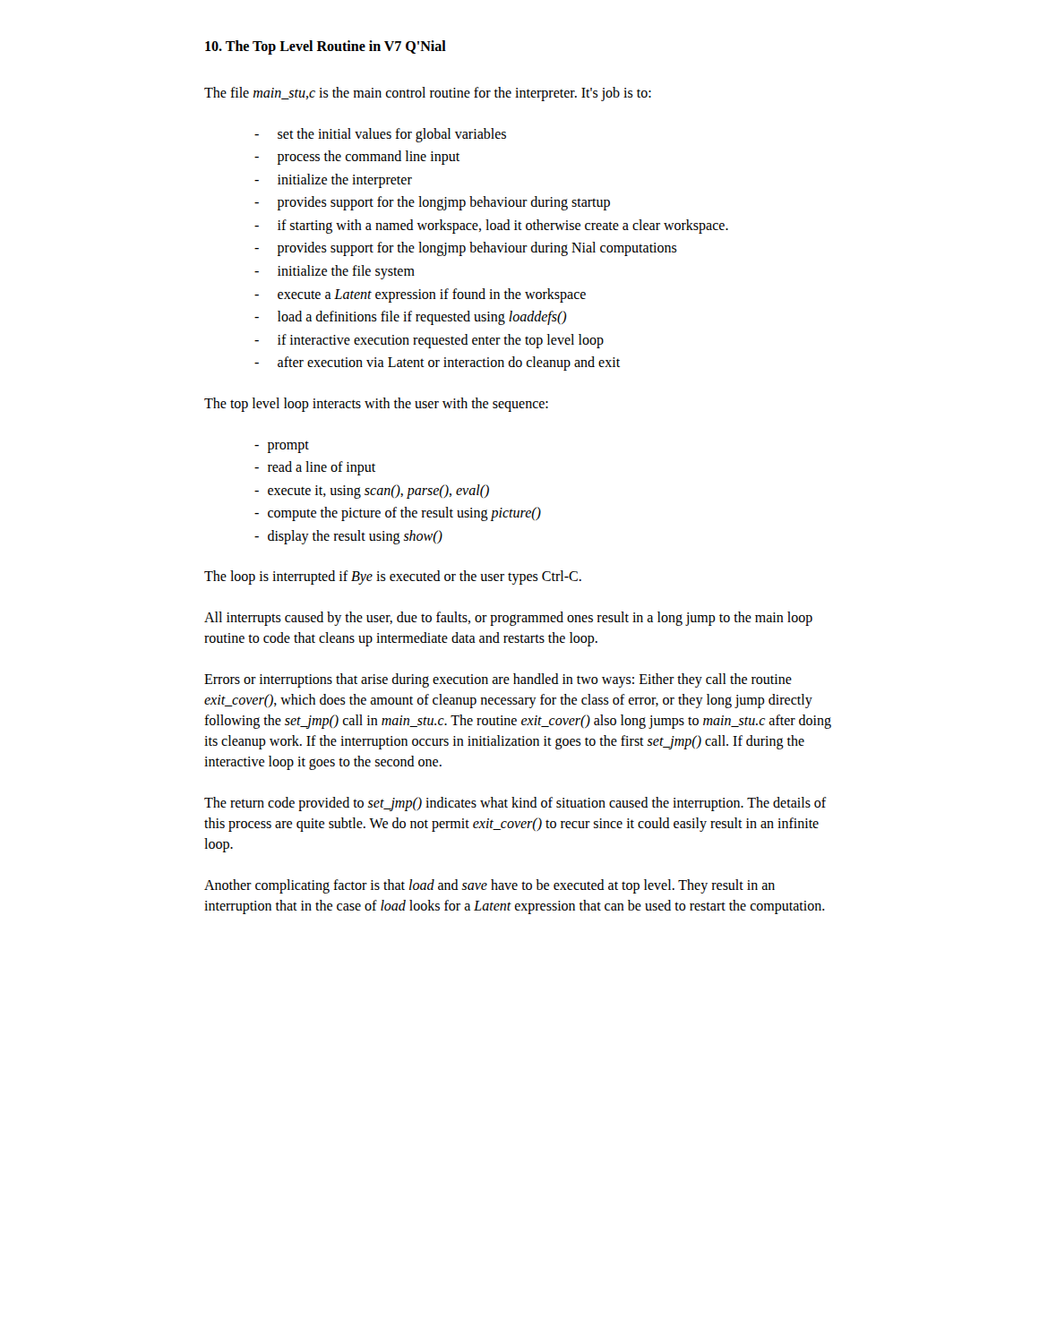10. The Top Level Routine in V7 Q'Nial
The file main_stu,c is the main control routine for the interpreter. It's job is to:
set the initial values for global variables
process the command line input
initialize the interpreter
provides support for the longjmp behaviour during startup
if starting with a named workspace, load it otherwise create a clear workspace.
provides support for the longjmp behaviour during Nial computations
initialize the file system
execute a Latent expression if found in the workspace
load a definitions file if requested using loaddefs()
if interactive execution requested enter the top level loop
after execution via Latent or interaction do cleanup and exit
The top level loop interacts with the user with the sequence:
prompt
read a line of input
execute it, using scan(), parse(), eval()
compute the picture of the result using picture()
display the result using show()
The loop is interrupted if Bye is executed or the user types Ctrl-C.
All interrupts caused by the user, due to faults, or programmed ones result in a long jump to the main loop routine to code that cleans up intermediate data and restarts the loop.
Errors or interruptions that arise during execution are handled in two ways: Either they call the routine exit_cover(), which does the amount of cleanup necessary for the class of error, or they long jump directly following the set_jmp() call in main_stu.c. The routine exit_cover() also long jumps to main_stu.c after doing its cleanup work. If the interruption occurs in initialization it goes to the first set_jmp() call. If during the interactive loop it goes to the second one.
The return code provided to set_jmp() indicates what kind of situation caused the interruption. The details of this process are quite subtle. We do not permit exit_cover() to recur since it could easily result in an infinite loop.
Another complicating factor is that load and save have to be executed at top level. They result in an interruption that in the case of load looks for a Latent expression that can be used to restart the computation.